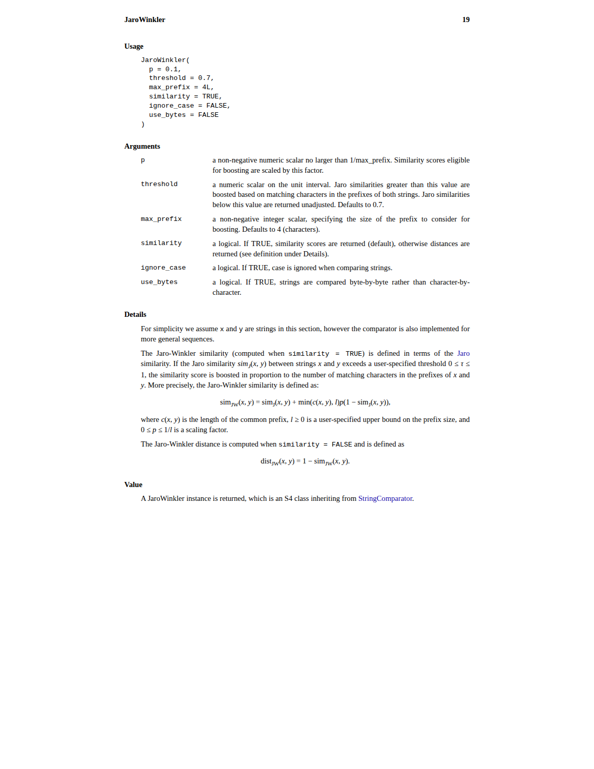JaroWinkler 19
Usage
JaroWinkler(
  p = 0.1,
  threshold = 0.7,
  max_prefix = 4L,
  similarity = TRUE,
  ignore_case = FALSE,
  use_bytes = FALSE
)
Arguments
p
a non-negative numeric scalar no larger than 1/max_prefix. Similarity scores eligible for boosting are scaled by this factor.
threshold
a numeric scalar on the unit interval. Jaro similarities greater than this value are boosted based on matching characters in the prefixes of both strings. Jaro similarities below this value are returned unadjusted. Defaults to 0.7.
max_prefix
a non-negative integer scalar, specifying the size of the prefix to consider for boosting. Defaults to 4 (characters).
similarity
a logical. If TRUE, similarity scores are returned (default), otherwise distances are returned (see definition under Details).
ignore_case
a logical. If TRUE, case is ignored when comparing strings.
use_bytes
a logical. If TRUE, strings are compared byte-by-byte rather than character-by-character.
Details
For simplicity we assume x and y are strings in this section, however the comparator is also implemented for more general sequences.
The Jaro-Winkler similarity (computed when similarity = TRUE) is defined in terms of the Jaro similarity. If the Jaro similarity simJ(x, y) between strings x and y exceeds a user-specified threshold 0 ≤ τ ≤ 1, the similarity score is boosted in proportion to the number of matching characters in the prefixes of x and y. More precisely, the Jaro-Winkler similarity is defined as:
simJW(x, y) = simJ(x, y) + min(c(x, y), l)p(1 − simJ(x, y)),
where c(x, y) is the length of the common prefix, l ≥ 0 is a user-specified upper bound on the prefix size, and 0 ≤ p ≤ 1/l is a scaling factor.
The Jaro-Winkler distance is computed when similarity = FALSE and is defined as
distJW(x, y) = 1 − simJW(x, y).
Value
A JaroWinkler instance is returned, which is an S4 class inheriting from StringComparator.